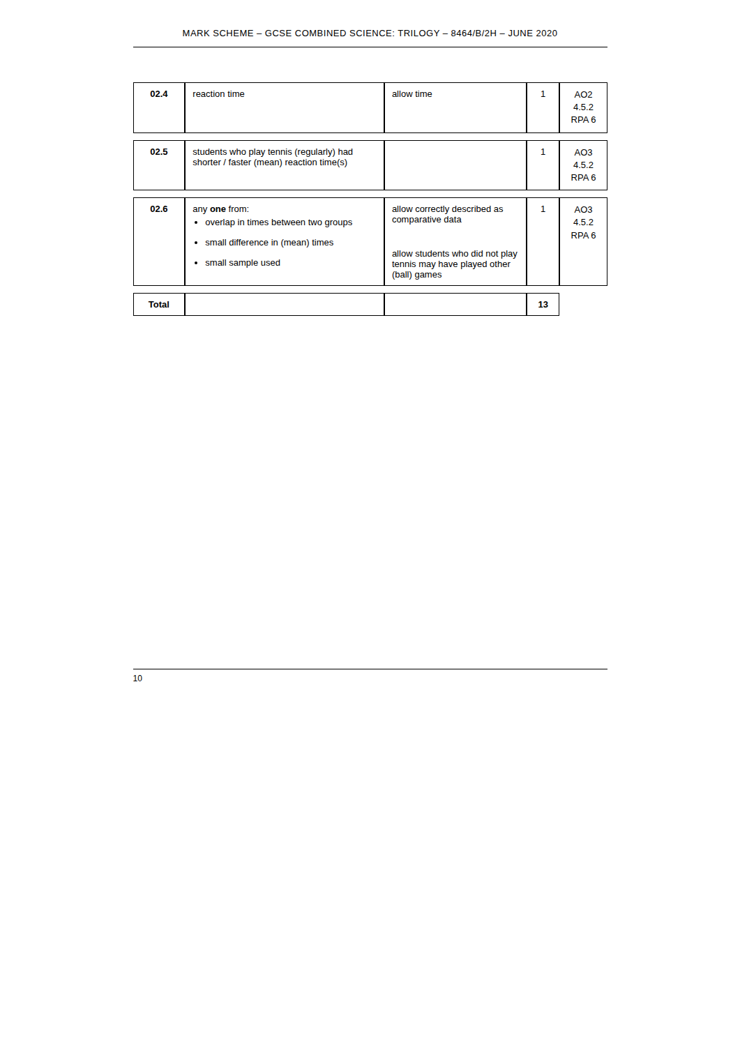MARK SCHEME – GCSE COMBINED SCIENCE: TRILOGY – 8464/B/2H – JUNE 2020
| 02.4 | reaction time | allow time | 1 | AO2 4.5.2 RPA 6 |
| 02.5 | students who play tennis (regularly) had shorter / faster (mean) reaction time(s) | | 1 | AO3 4.5.2 RPA 6 |
| 02.6 | any one from: overlap in times between two groups small difference in (mean) times small sample used | allow correctly described as comparative data allow students who did not play tennis may have played other (ball) games | 1 | AO3 4.5.2 RPA 6 |
| Total | | | 13 | |
10